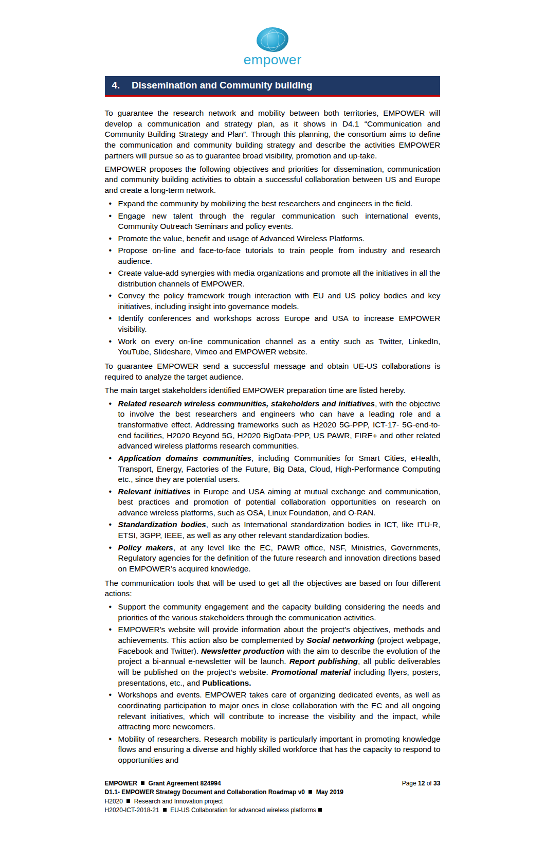empower
4. Dissemination and Community building
To guarantee the research network and mobility between both territories, EMPOWER will develop a communication and strategy plan, as it shows in D4.1 “Communication and Community Building Strategy and Plan”. Through this planning, the consortium aims to define the communication and community building strategy and describe the activities EMPOWER partners will pursue so as to guarantee broad visibility, promotion and up-take.
EMPOWER proposes the following objectives and priorities for dissemination, communication and community building activities to obtain a successful collaboration between US and Europe and create a long-term network.
Expand the community by mobilizing the best researchers and engineers in the field.
Engage new talent through the regular communication such international events, Community Outreach Seminars and policy events.
Promote the value, benefit and usage of Advanced Wireless Platforms.
Propose on-line and face-to-face tutorials to train people from industry and research audience.
Create value-add synergies with media organizations and promote all the initiatives in all the distribution channels of EMPOWER.
Convey the policy framework trough interaction with EU and US policy bodies and key initiatives, including insight into governance models.
Identify conferences and workshops across Europe and USA to increase EMPOWER visibility.
Work on every on-line communication channel as a entity such as Twitter, LinkedIn, YouTube, Slideshare, Vimeo and EMPOWER website.
To guarantee EMPOWER send a successful message and obtain UE-US collaborations is required to analyze the target audience.
The main target stakeholders identified EMPOWER preparation time are listed hereby.
Related research wireless communities, stakeholders and initiatives, with the objective to involve the best researchers and engineers who can have a leading role and a transformative effect. Addressing frameworks such as H2020 5G-PPP, ICT-17- 5G-end-to-end facilities, H2020 Beyond 5G, H2020 BigData-PPP, US PAWR, FIRE+ and other related advanced wireless platforms research communities.
Application domains communities, including Communities for Smart Cities, eHealth, Transport, Energy, Factories of the Future, Big Data, Cloud, High-Performance Computing etc., since they are potential users.
Relevant initiatives in Europe and USA aiming at mutual exchange and communication, best practices and promotion of potential collaboration opportunities on research on advance wireless platforms, such as OSA, Linux Foundation, and O-RAN.
Standardization bodies, such as International standardization bodies in ICT, like ITU-R, ETSI, 3GPP, IEEE, as well as any other relevant standardization bodies.
Policy makers, at any level like the EC, PAWR office, NSF, Ministries, Governments, Regulatory agencies for the definition of the future research and innovation directions based on EMPOWER’s acquired knowledge.
The communication tools that will be used to get all the objectives are based on four different actions:
Support the community engagement and the capacity building considering the needs and priorities of the various stakeholders through the communication activities.
EMPOWER’s website will provide information about the project’s objectives, methods and achievements. This action also be complemented by Social networking (project webpage, Facebook and Twitter). Newsletter production with the aim to describe the evolution of the project a bi-annual e-newsletter will be launch. Report publishing, all public deliverables will be published on the project’s website. Promotional material including flyers, posters, presentations, etc., and Publications.
Workshops and events. EMPOWER takes care of organizing dedicated events, as well as coordinating participation to major ones in close collaboration with the EC and all ongoing relevant initiatives, which will contribute to increase the visibility and the impact, while attracting more newcomers.
Mobility of researchers. Research mobility is particularly important in promoting knowledge flows and ensuring a diverse and highly skilled workforce that has the capacity to respond to opportunities and
EMPOWER Grant Agreement 824994
Page 12 of 33
D1.1- EMPOWER Strategy Document and Collaboration Roadmap v0 May 2019
H2020 Research and Innovation project
H2020-ICT-2018-21 EU-US Collaboration for advanced wireless platforms